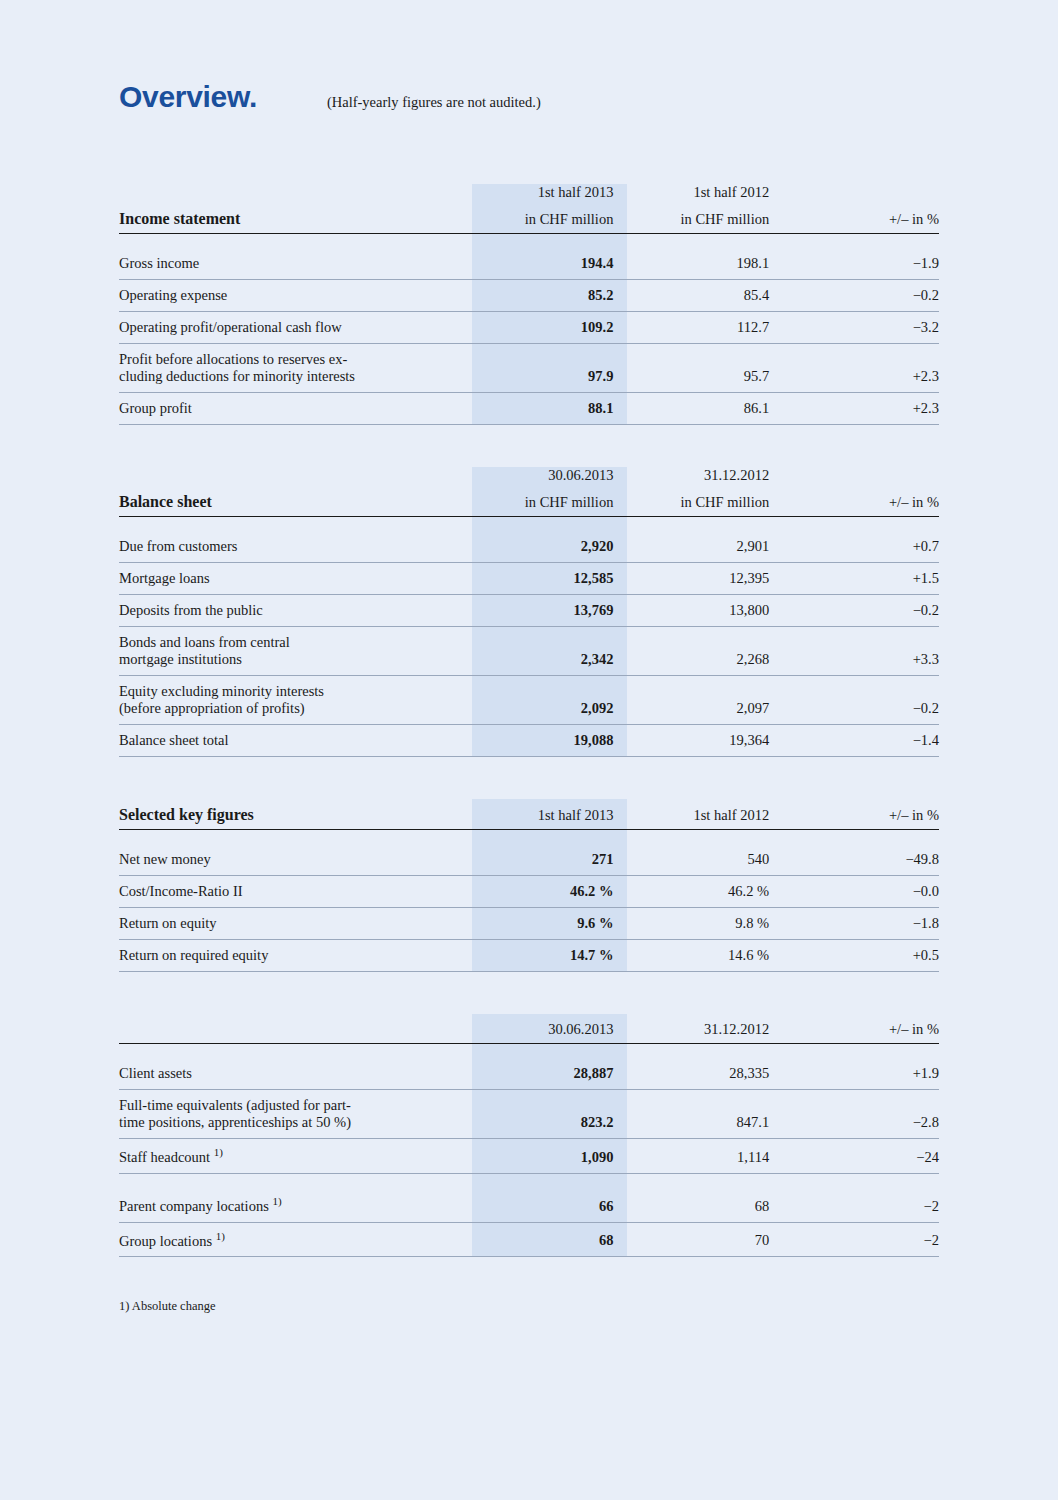Overview.
(Half-yearly figures are not audited.)
| | 1st half 2013 | 1st half 2012 | |
| --- | --- | --- | --- |
| Income statement | in CHF million | in CHF million | +/– in % |
| Gross income | 194.4 | 198.1 | −1.9 |
| Operating expense | 85.2 | 85.4 | −0.2 |
| Operating profit/operational cash flow | 109.2 | 112.7 | −3.2 |
| Profit before allocations to reserves ex- | | | |
| cluding deductions for minority interests | 97.9 | 95.7 | +2.3 |
| Group profit | 88.1 | 86.1 | +2.3 |
| | 30.06.2013 | 31.12.2012 | |
| --- | --- | --- | --- |
| Balance sheet | in CHF million | in CHF million | +/– in % |
| Due from customers | 2,920 | 2,901 | +0.7 |
| Mortgage loans | 12,585 | 12,395 | +1.5 |
| Deposits from the public | 13,769 | 13,800 | −0.2 |
| Bonds and loans from central | | | |
| mortgage institutions | 2,342 | 2,268 | +3.3 |
| Equity excluding minority interests | | | |
| (before appropriation of profits) | 2,092 | 2,097 | −0.2 |
| Balance sheet total | 19,088 | 19,364 | −1.4 |
| Selected key figures | 1st half 2013 | 1st half 2012 | +/– in % |
| --- | --- | --- | --- |
| Net new money | 271 | 540 | −49.8 |
| Cost/Income-Ratio II | 46.2 % | 46.2 % | −0.0 |
| Return on equity | 9.6 % | 9.8 % | −1.8 |
| Return on required equity | 14.7 % | 14.6 % | +0.5 |
| | 30.06.2013 | 31.12.2012 | +/– in % |
| --- | --- | --- | --- |
| Client assets | 28,887 | 28,335 | +1.9 |
| Full-time equivalents (adjusted for part- | | | |
| time positions, apprenticeships at 50 %) | 823.2 | 847.1 | −2.8 |
| Staff headcount 1) | 1,090 | 1,114 | −24 |
| Parent company locations 1) | 66 | 68 | −2 |
| Group locations 1) | 68 | 70 | −2 |
1) Absolute change